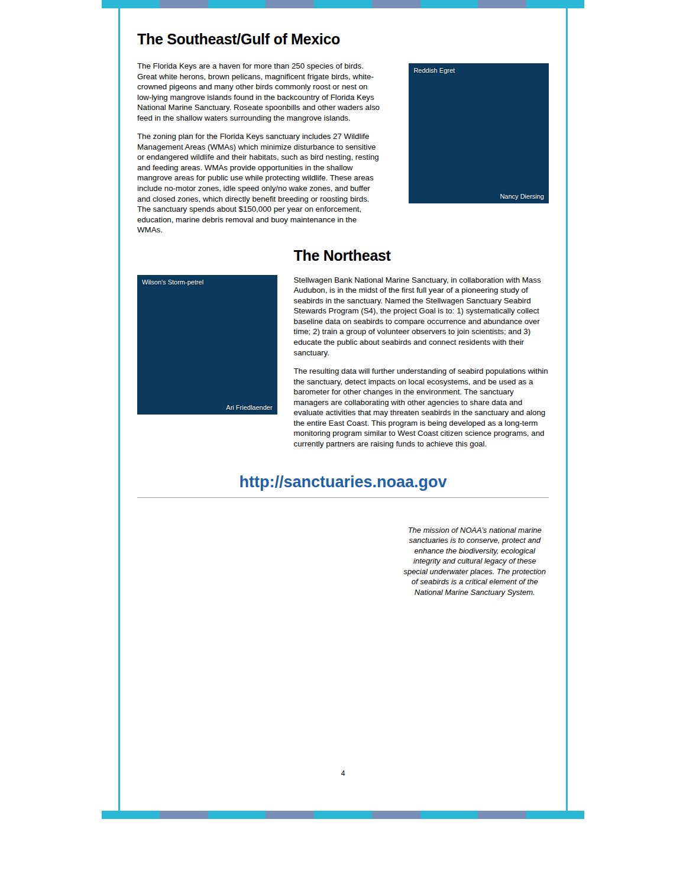The Southeast/Gulf of Mexico
Reddish Egret Nancy Diersing
The Florida Keys are a haven for more than 250 species of birds. Great white herons, brown pelicans, magnificent frigate birds, white-crowned pigeons and many other birds commonly roost or nest on low-lying mangrove islands found in the backcountry of Florida Keys National Marine Sanctuary. Roseate spoonbills and other waders also feed in the shallow waters surrounding the mangrove islands.
The zoning plan for the Florida Keys sanctuary includes 27 Wildlife Management Areas (WMAs) which minimize disturbance to sensitive or endangered wildlife and their habitats, such as bird nesting, resting and feeding areas. WMAs provide opportunities in the shallow mangrove areas for public use while protecting wildlife. These areas include no-motor zones, idle speed only/no wake zones, and buffer and closed zones, which directly benefit breeding or roosting birds. The sanctuary spends about $150,000 per year on enforcement, education, marine debris removal and buoy maintenance in the WMAs.
The Northeast
Wilson's Storm-petrel Ari Friedlaender
Stellwagen Bank National Marine Sanctuary, in collaboration with Mass Audubon, is in the midst of the first full year of a pioneering study of seabirds in the sanctuary. Named the Stellwagen Sanctuary Seabird Stewards Program (S4), the project Goal is to: 1) systematically collect baseline data on seabirds to compare occurrence and abundance over time; 2) train a group of volunteer observers to join scientists; and 3) educate the public about seabirds and connect residents with their sanctuary.
The resulting data will further understanding of seabird populations within the sanctuary, detect impacts on local ecosystems, and be used as a barometer for other changes in the environment. The sanctuary managers are collaborating with other agencies to share data and evaluate activities that may threaten seabirds in the sanctuary and along the entire East Coast. This program is being developed as a long-term monitoring program similar to West Coast citizen science programs, and currently partners are raising funds to achieve this goal.
http://sanctuaries.noaa.gov
The mission of NOAA’s national marine sanctuaries is to conserve, protect and enhance the biodiversity, ecological integrity and cultural legacy of these special underwater places. The protection of seabirds is a critical element of the National Marine Sanctuary System.
4